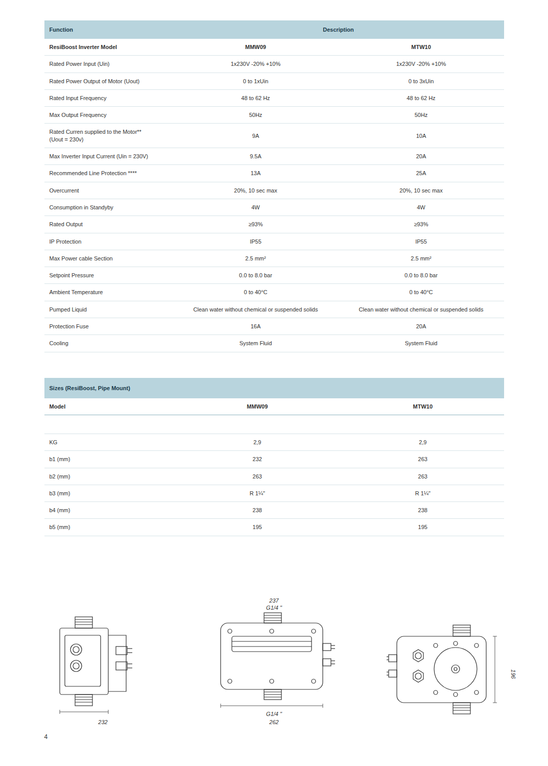| Function | Description |
| --- | --- |
| ResiBoost Inverter Model | MMW09 | MTW10 |
| Rated Power Input (Uin) | 1x230V -20% +10% | 1x230V -20% +10% |
| Rated Power Output of Motor (Uout) | 0 to 1xUin | 0 to 3xUin |
| Rated Input Frequency | 48 to 62 Hz | 48 to 62 Hz |
| Max Output Frequency | 50Hz | 50Hz |
| Rated Curren supplied to the Motor** (Uout = 230v) | 9A | 10A |
| Max Inverter Input Current (Uin = 230V) | 9.5A | 20A |
| Recommended Line Protection **** | 13A | 25A |
| Overcurrent | 20%, 10 sec max | 20%, 10 sec max |
| Consumption in Standyby | 4W | 4W |
| Rated Output | ≥93% | ≥93% |
| IP Protection | IP55 | IP55 |
| Max Power cable Section | 2.5 mm² | 2.5 mm² |
| Setpoint Pressure | 0.0 to 8.0 bar | 0.0 to 8.0 bar |
| Ambient Temperature | 0 to 40°C | 0 to 40°C |
| Pumped Liquid | Clean water without chemical or suspended solids | Clean water without chemical or suspended solids |
| Protection Fuse | 16A | 20A |
| Cooling | System Fluid | System Fluid |
| Sizes (ResiBoost, Pipe Mount) |
| --- |
| Model | MMW09 | MTW10 |
| KG | 2,9 | 2,9 |
| b1 (mm) | 232 | 263 |
| b2 (mm) | 263 | 263 |
| b3 (mm) | R 1¼" | R 1¼" |
| b4 (mm) | 238 | 238 |
| b5 (mm) | 195 | 195 |
232
237
G1/4 "
G1/4 "
262
196
4